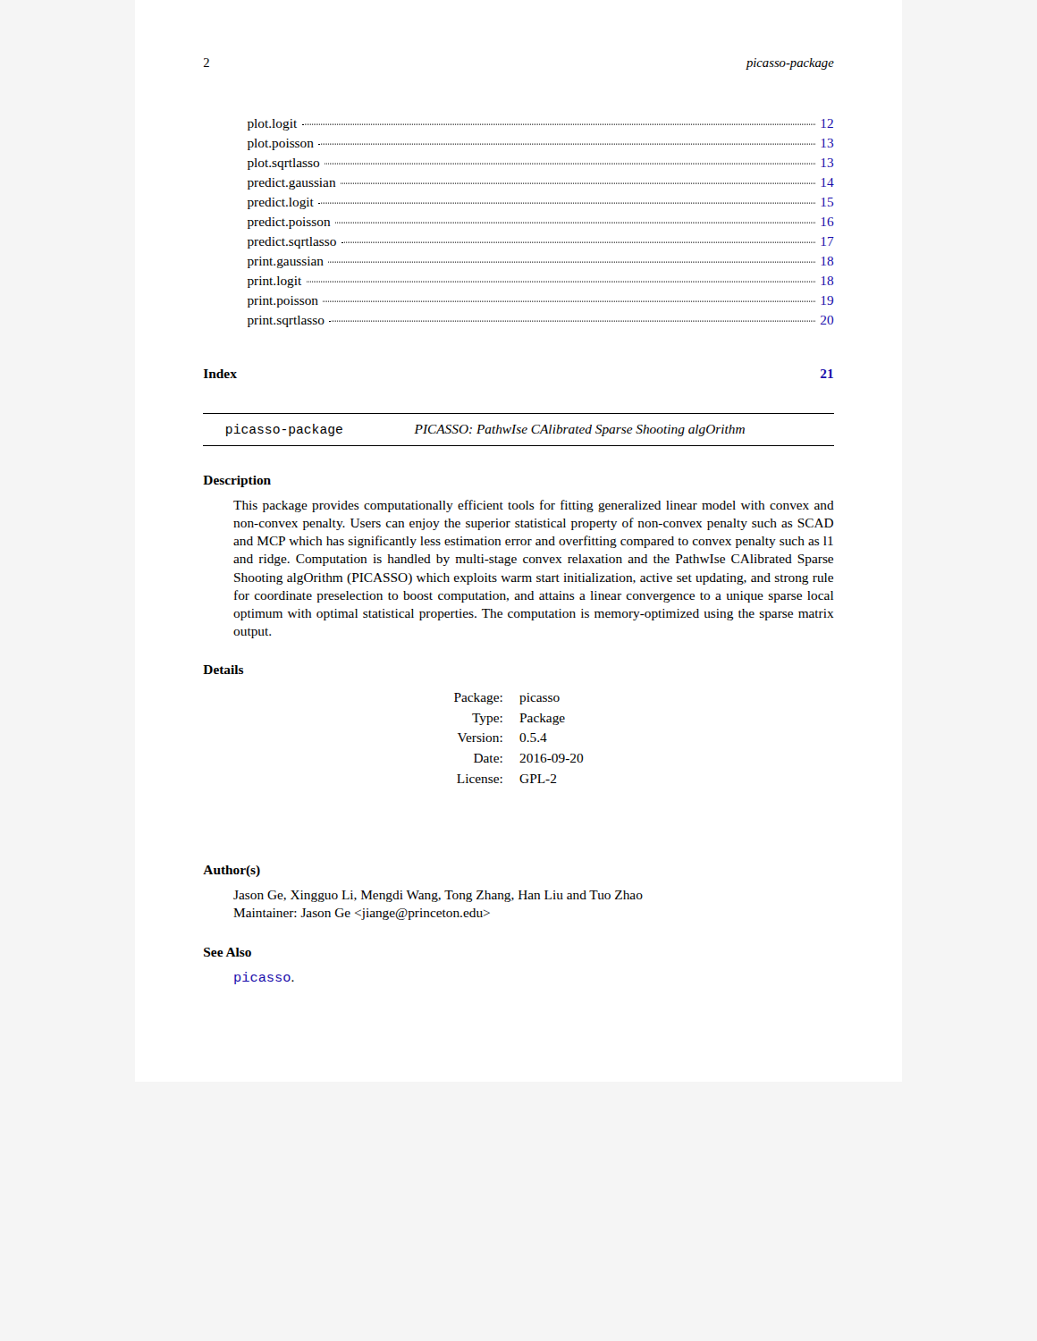2 picasso-package
plot.logit 12
plot.poisson 13
plot.sqrtlasso 13
predict.gaussian 14
predict.logit 15
predict.poisson 16
predict.sqrtlasso 17
print.gaussian 18
print.logit 18
print.poisson 19
print.sqrtlasso 20
Index 21
picasso-package PICASSO: PathwIse CAlibrated Sparse Shooting algOrithm
Description
This package provides computationally efficient tools for fitting generalized linear model with convex and non-convex penalty. Users can enjoy the superior statistical property of non-convex penalty such as SCAD and MCP which has significantly less estimation error and overfitting compared to convex penalty such as l1 and ridge. Computation is handled by multi-stage convex relaxation and the PathwIse CAlibrated Sparse Shooting algOrithm (PICASSO) which exploits warm start initialization, active set updating, and strong rule for coordinate preselection to boost computation, and attains a linear convergence to a unique sparse local optimum with optimal statistical properties. The computation is memory-optimized using the sparse matrix output.
Details
| Package: | picasso |
| Type: | Package |
| Version: | 0.5.4 |
| Date: | 2016-09-20 |
| License: | GPL-2 |
Author(s)
Jason Ge, Xingguo Li, Mengdi Wang, Tong Zhang, Han Liu and Tuo Zhao
Maintainer: Jason Ge <jiange@princeton.edu>
See Also
picasso.